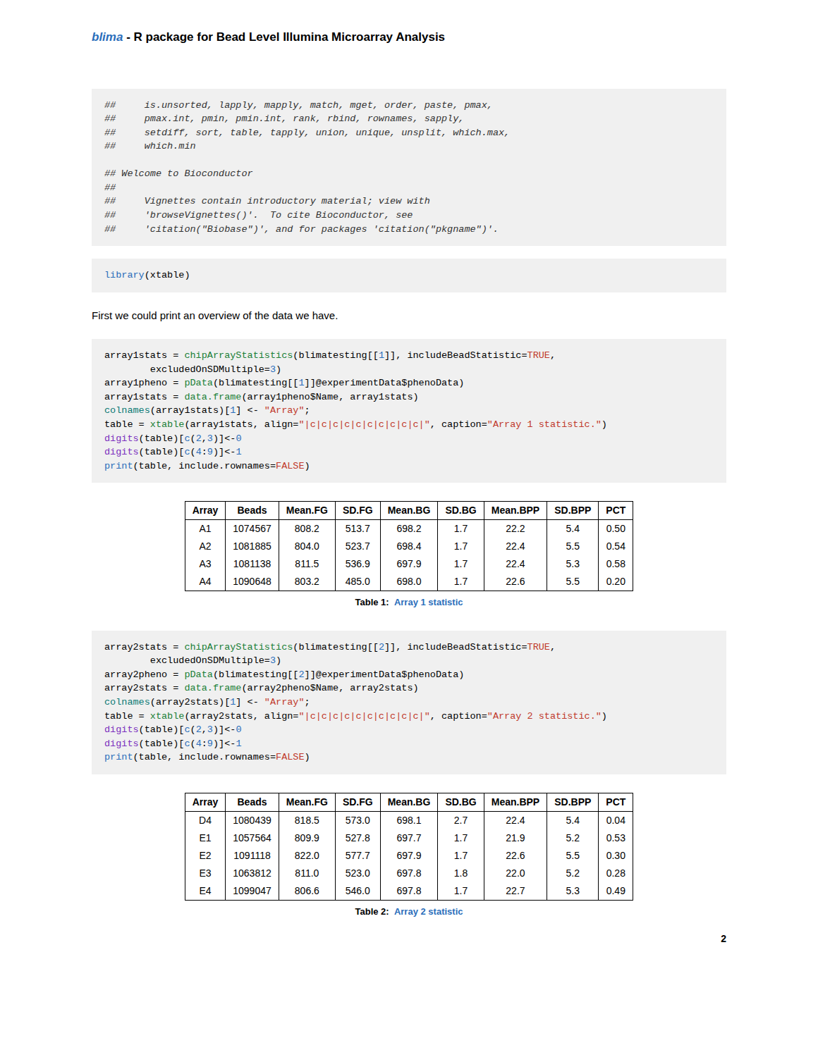blima - R package for Bead Level Illumina Microarray Analysis
##     is.unsorted, lapply, mapply, match, mget, order, paste, pmax,
##     pmax.int, pmin, pmin.int, rank, rbind, rownames, sapply,
##     setdiff, sort, table, tapply, union, unique, unsplit, which.max,
##     which.min

## Welcome to Bioconductor
##
##     Vignettes contain introductory material; view with
##     'browseVignettes()'.  To cite Bioconductor, see
##     'citation("Biobase")', and for packages 'citation("pkgname")'.
library(xtable)
First we could print an overview of the data we have.
array1stats = chipArrayStatistics(blimatesting[[1]], includeBeadStatistic=TRUE,
        excludedOnSDMultiple=3)
array1pheno = pData(blimatesting[[1]]@experimentData$phenoData)
array1stats = data.frame(array1pheno$Name, array1stats)
colnames(array1stats)[1] <- "Array";
table = xtable(array1stats, align="|c|c|c|c|c|c|c|c|c|c|", caption="Array 1 statistic.")
digits(table)[c(2,3)]<-0
digits(table)[c(4:9)]<-1
print(table, include.rownames=FALSE)
| Array | Beads | Mean.FG | SD.FG | Mean.BG | SD.BG | Mean.BPP | SD.BPP | PCT |
| --- | --- | --- | --- | --- | --- | --- | --- | --- |
| A1 | 1074567 | 808.2 | 513.7 | 698.2 | 1.7 | 22.2 | 5.4 | 0.50 |
| A2 | 1081885 | 804.0 | 523.7 | 698.4 | 1.7 | 22.4 | 5.5 | 0.54 |
| A3 | 1081138 | 811.5 | 536.9 | 697.9 | 1.7 | 22.4 | 5.3 | 0.58 |
| A4 | 1090648 | 803.2 | 485.0 | 698.0 | 1.7 | 22.6 | 5.5 | 0.20 |
Table 1: Array 1 statistic
array2stats = chipArrayStatistics(blimatesting[[2]], includeBeadStatistic=TRUE,
        excludedOnSDMultiple=3)
array2pheno = pData(blimatesting[[2]]@experimentData$phenoData)
array2stats = data.frame(array2pheno$Name, array2stats)
colnames(array2stats)[1] <- "Array";
table = xtable(array2stats, align="|c|c|c|c|c|c|c|c|c|c|", caption="Array 2 statistic.")
digits(table)[c(2,3)]<-0
digits(table)[c(4:9)]<-1
print(table, include.rownames=FALSE)
| Array | Beads | Mean.FG | SD.FG | Mean.BG | SD.BG | Mean.BPP | SD.BPP | PCT |
| --- | --- | --- | --- | --- | --- | --- | --- | --- |
| D4 | 1080439 | 818.5 | 573.0 | 698.1 | 2.7 | 22.4 | 5.4 | 0.04 |
| E1 | 1057564 | 809.9 | 527.8 | 697.7 | 1.7 | 21.9 | 5.2 | 0.53 |
| E2 | 1091118 | 822.0 | 577.7 | 697.9 | 1.7 | 22.6 | 5.5 | 0.30 |
| E3 | 1063812 | 811.0 | 523.0 | 697.8 | 1.8 | 22.0 | 5.2 | 0.28 |
| E4 | 1099047 | 806.6 | 546.0 | 697.8 | 1.7 | 22.7 | 5.3 | 0.49 |
Table 2: Array 2 statistic
2